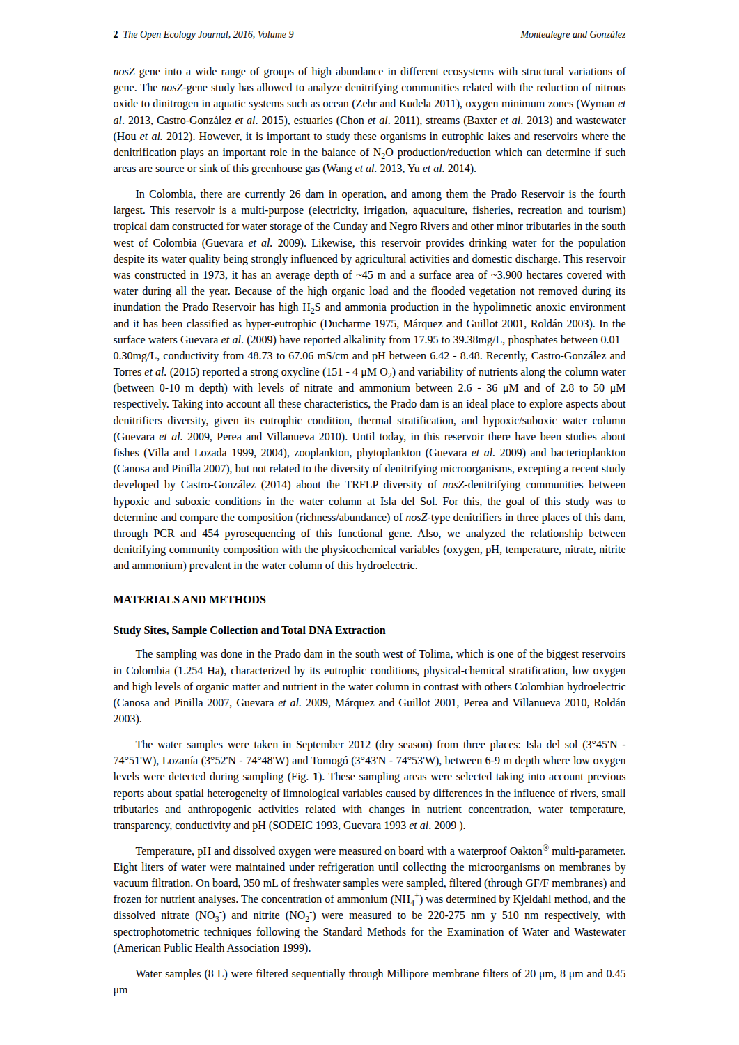2 The Open Ecology Journal, 2016, Volume 9
Montealegre and González
nosZ gene into a wide range of groups of high abundance in different ecosystems with structural variations of gene. The nosZ-gene study has allowed to analyze denitrifying communities related with the reduction of nitrous oxide to dinitrogen in aquatic systems such as ocean (Zehr and Kudela 2011), oxygen minimum zones (Wyman et al. 2013, Castro-González et al. 2015), estuaries (Chon et al. 2011), streams (Baxter et al. 2013) and wastewater (Hou et al. 2012). However, it is important to study these organisms in eutrophic lakes and reservoirs where the denitrification plays an important role in the balance of N2O production/reduction which can determine if such areas are source or sink of this greenhouse gas (Wang et al. 2013, Yu et al. 2014).
In Colombia, there are currently 26 dam in operation, and among them the Prado Reservoir is the fourth largest. This reservoir is a multi-purpose (electricity, irrigation, aquaculture, fisheries, recreation and tourism) tropical dam constructed for water storage of the Cunday and Negro Rivers and other minor tributaries in the south west of Colombia (Guevara et al. 2009). Likewise, this reservoir provides drinking water for the population despite its water quality being strongly influenced by agricultural activities and domestic discharge. This reservoir was constructed in 1973, it has an average depth of ~45 m and a surface area of ~3.900 hectares covered with water during all the year. Because of the high organic load and the flooded vegetation not removed during its inundation the Prado Reservoir has high H2S and ammonia production in the hypolimnetic anoxic environment and it has been classified as hyper-eutrophic (Ducharme 1975, Márquez and Guillot 2001, Roldán 2003). In the surface waters Guevara et al. (2009) have reported alkalinity from 17.95 to 39.38mg/L, phosphates between 0.01–0.30mg/L, conductivity from 48.73 to 67.06 mS/cm and pH between 6.42 - 8.48. Recently, Castro-González and Torres et al. (2015) reported a strong oxycline (151 - 4 μM O2) and variability of nutrients along the column water (between 0-10 m depth) with levels of nitrate and ammonium between 2.6 - 36 μM and of 2.8 to 50 μM respectively. Taking into account all these characteristics, the Prado dam is an ideal place to explore aspects about denitrifiers diversity, given its eutrophic condition, thermal stratification, and hypoxic/suboxic water column (Guevara et al. 2009, Perea and Villanueva 2010). Until today, in this reservoir there have been studies about fishes (Villa and Lozada 1999, 2004), zooplankton, phytoplankton (Guevara et al. 2009) and bacterioplankton (Canosa and Pinilla 2007), but not related to the diversity of denitrifying microorganisms, excepting a recent study developed by Castro-González (2014) about the TRFLP diversity of nosZ-denitrifying communities between hypoxic and suboxic conditions in the water column at Isla del Sol. For this, the goal of this study was to determine and compare the composition (richness/abundance) of nosZ-type denitrifiers in three places of this dam, through PCR and 454 pyrosequencing of this functional gene. Also, we analyzed the relationship between denitrifying community composition with the physicochemical variables (oxygen, pH, temperature, nitrate, nitrite and ammonium) prevalent in the water column of this hydroelectric.
MATERIALS AND METHODS
Study Sites, Sample Collection and Total DNA Extraction
The sampling was done in the Prado dam in the south west of Tolima, which is one of the biggest reservoirs in Colombia (1.254 Ha), characterized by its eutrophic conditions, physical-chemical stratification, low oxygen and high levels of organic matter and nutrient in the water column in contrast with others Colombian hydroelectric (Canosa and Pinilla 2007, Guevara et al. 2009, Márquez and Guillot 2001, Perea and Villanueva 2010, Roldán 2003).
The water samples were taken in September 2012 (dry season) from three places: Isla del sol (3°45'N - 74°51'W), Lozanía (3°52'N - 74°48'W) and Tomogó (3°43'N - 74°53'W), between 6-9 m depth where low oxygen levels were detected during sampling (Fig. 1). These sampling areas were selected taking into account previous reports about spatial heterogeneity of limnological variables caused by differences in the influence of rivers, small tributaries and anthropogenic activities related with changes in nutrient concentration, water temperature, transparency, conductivity and pH (SODEIC 1993, Guevara 1993 et al. 2009 ).
Temperature, pH and dissolved oxygen were measured on board with a waterproof Oakton® multi-parameter. Eight liters of water were maintained under refrigeration until collecting the microorganisms on membranes by vacuum filtration. On board, 350 mL of freshwater samples were sampled, filtered (through GF/F membranes) and frozen for nutrient analyses. The concentration of ammonium (NH4+) was determined by Kjeldahl method, and the dissolved nitrate (NO3-) and nitrite (NO2-) were measured to be 220-275 nm y 510 nm respectively, with spectrophotometric techniques following the Standard Methods for the Examination of Water and Wastewater (American Public Health Association 1999).
Water samples (8 L) were filtered sequentially through Millipore membrane filters of 20 μm, 8 μm and 0.45 μm